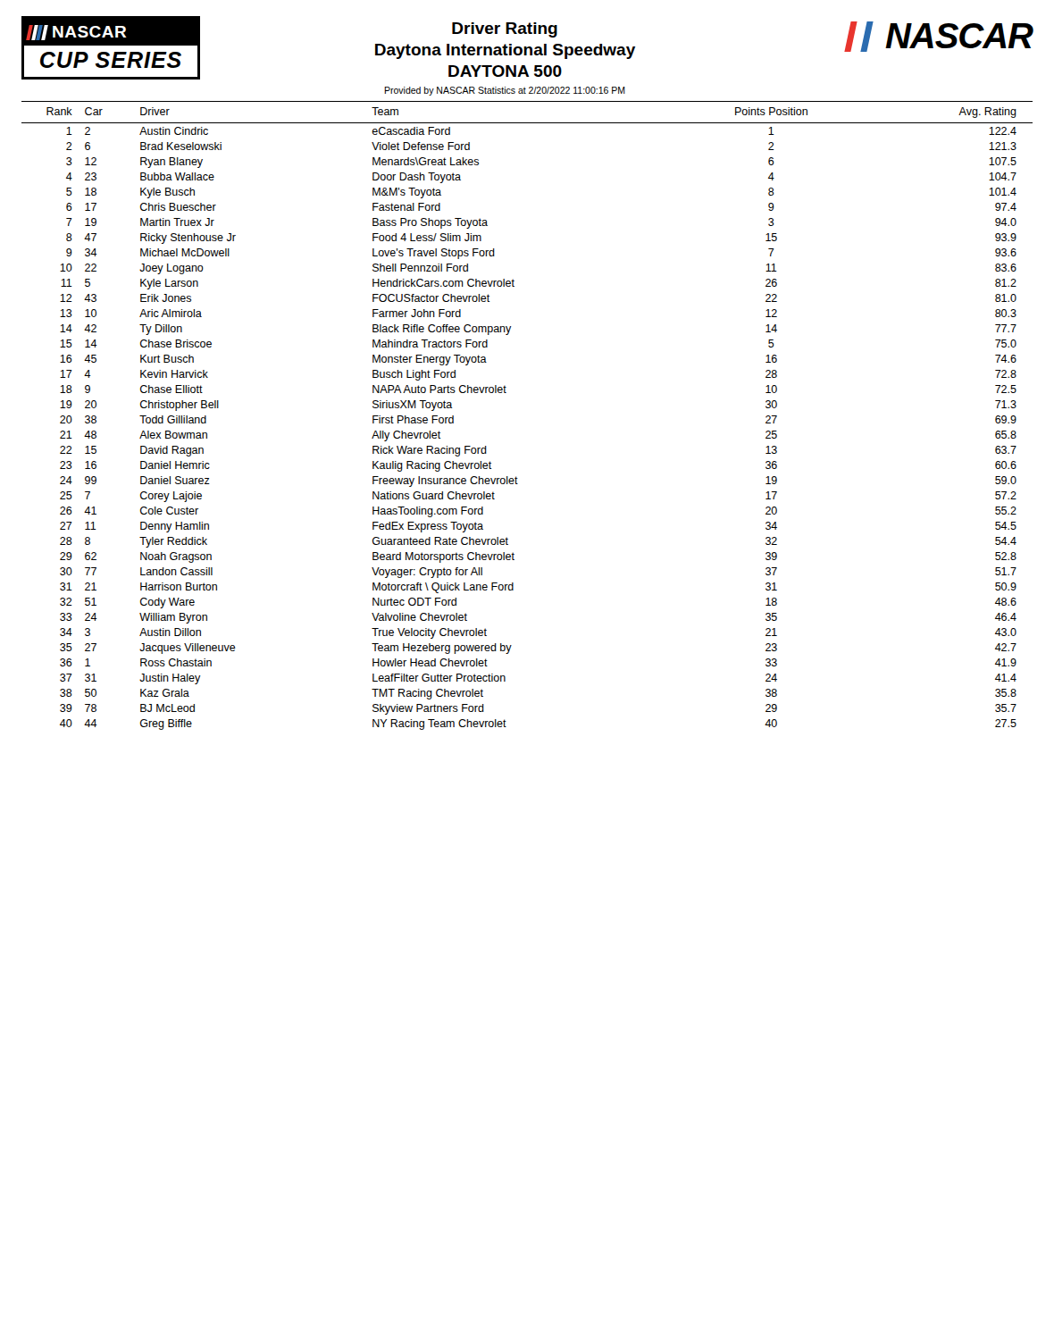NASCAR
CUP SERIES
Driver Rating
Daytona International Speedway
DAYTONA 500
Provided by NASCAR Statistics at 2/20/2022 11:00:16 PM
NASCAR
| Rank | Car | Driver | Team | Points Position | Avg. Rating |
| --- | --- | --- | --- | --- | --- |
| 1 | 2 | Austin Cindric | eCascadia Ford | 1 | 122.4 |
| 2 | 6 | Brad Keselowski | Violet Defense Ford | 2 | 121.3 |
| 3 | 12 | Ryan Blaney | Menards\Great Lakes | 6 | 107.5 |
| 4 | 23 | Bubba Wallace | Door Dash Toyota | 4 | 104.7 |
| 5 | 18 | Kyle Busch | M&M's Toyota | 8 | 101.4 |
| 6 | 17 | Chris Buescher | Fastenal Ford | 9 | 97.4 |
| 7 | 19 | Martin Truex Jr | Bass Pro Shops Toyota | 3 | 94.0 |
| 8 | 47 | Ricky Stenhouse Jr | Food 4 Less/ Slim Jim | 15 | 93.9 |
| 9 | 34 | Michael McDowell | Love's Travel Stops Ford | 7 | 93.6 |
| 10 | 22 | Joey Logano | Shell Pennzoil Ford | 11 | 83.6 |
| 11 | 5 | Kyle Larson | HendrickCars.com Chevrolet | 26 | 81.2 |
| 12 | 43 | Erik Jones | FOCUSfactor Chevrolet | 22 | 81.0 |
| 13 | 10 | Aric Almirola | Farmer John Ford | 12 | 80.3 |
| 14 | 42 | Ty Dillon | Black Rifle Coffee Company | 14 | 77.7 |
| 15 | 14 | Chase Briscoe | Mahindra Tractors Ford | 5 | 75.0 |
| 16 | 45 | Kurt Busch | Monster Energy Toyota | 16 | 74.6 |
| 17 | 4 | Kevin Harvick | Busch Light Ford | 28 | 72.8 |
| 18 | 9 | Chase Elliott | NAPA Auto Parts Chevrolet | 10 | 72.5 |
| 19 | 20 | Christopher Bell | SiriusXM Toyota | 30 | 71.3 |
| 20 | 38 | Todd Gilliland | First Phase Ford | 27 | 69.9 |
| 21 | 48 | Alex Bowman | Ally Chevrolet | 25 | 65.8 |
| 22 | 15 | David Ragan | Rick Ware Racing Ford | 13 | 63.7 |
| 23 | 16 | Daniel Hemric | Kaulig Racing Chevrolet | 36 | 60.6 |
| 24 | 99 | Daniel Suarez | Freeway Insurance Chevrolet | 19 | 59.0 |
| 25 | 7 | Corey Lajoie | Nations Guard Chevrolet | 17 | 57.2 |
| 26 | 41 | Cole Custer | HaasTooling.com Ford | 20 | 55.2 |
| 27 | 11 | Denny Hamlin | FedEx Express Toyota | 34 | 54.5 |
| 28 | 8 | Tyler Reddick | Guaranteed Rate Chevrolet | 32 | 54.4 |
| 29 | 62 | Noah Gragson | Beard Motorsports Chevrolet | 39 | 52.8 |
| 30 | 77 | Landon Cassill | Voyager: Crypto for All | 37 | 51.7 |
| 31 | 21 | Harrison Burton | Motorcraft \ Quick Lane Ford | 31 | 50.9 |
| 32 | 51 | Cody Ware | Nurtec ODT Ford | 18 | 48.6 |
| 33 | 24 | William Byron | Valvoline Chevrolet | 35 | 46.4 |
| 34 | 3 | Austin Dillon | True Velocity Chevrolet | 21 | 43.0 |
| 35 | 27 | Jacques Villeneuve | Team Hezeberg powered by | 23 | 42.7 |
| 36 | 1 | Ross Chastain | Howler Head Chevrolet | 33 | 41.9 |
| 37 | 31 | Justin Haley | LeafFilter Gutter Protection | 24 | 41.4 |
| 38 | 50 | Kaz Grala | TMT Racing Chevrolet | 38 | 35.8 |
| 39 | 78 | BJ McLeod | Skyview Partners Ford | 29 | 35.7 |
| 40 | 44 | Greg Biffle | NY Racing Team Chevrolet | 40 | 27.5 |